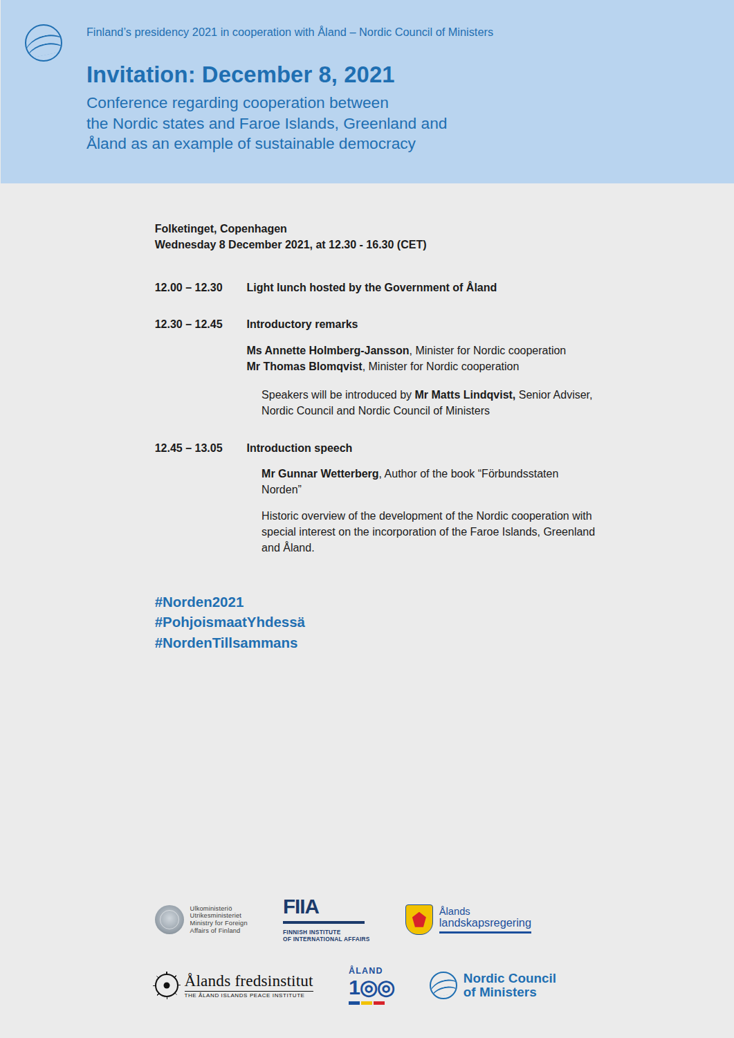Finland’s presidency 2021 in cooperation with Åland – Nordic Council of Ministers
Invitation: December 8, 2021
Conference regarding cooperation between
the Nordic states and Faroe Islands, Greenland and
Åland as an example of sustainable democracy
Folketinget, Copenhagen Wednesday 8 December 2021, at 12.30 - 16.30 (CET)
12.00 – 12.30
Light lunch hosted by the Government of Åland
12.30 – 12.45
Introductory remarks
Ms Annette Holmberg-Jansson, Minister for Nordic cooperation
Mr Thomas Blomqvist, Minister for Nordic cooperation
Speakers will be introduced by Mr Matts Lindqvist, Senior Adviser,
Nordic Council and Nordic Council of Ministers
12.45 – 13.05
Introduction speech
Mr Gunnar Wetterberg, Author of the book “Förbundsstaten
Norden”
Historic overview of the development of the Nordic cooperation with
special interest on the incorporation of the Faroe Islands, Greenland
and Åland.
#Norden2021
#PohjoismaatYhdessä
#NordenTillsammans
Ulkoministeriö Utrikesministeriet Ministry for Foreign Affairs of Finland
FIIA
FINNISH INSTITUTE OF INTERNATIONAL AFFAIRS
Ålands landskapsregering
Ålands fredsinstitut
THE ÅLAND ISLANDS PEACE INSTITUTE
ÅLAND
1◎◎
Nordic Council of Ministers